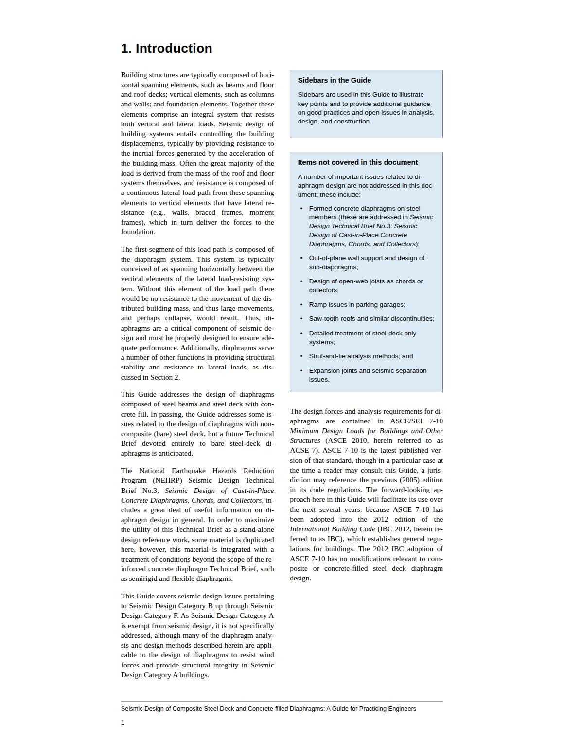1. Introduction
Building structures are typically composed of horizontal spanning elements, such as beams and floor and roof decks; vertical elements, such as columns and walls; and foundation elements. Together these elements comprise an integral system that resists both vertical and lateral loads. Seismic design of building systems entails controlling the building displacements, typically by providing resistance to the inertial forces generated by the acceleration of the building mass. Often the great majority of the load is derived from the mass of the roof and floor systems themselves, and resistance is composed of a continuous lateral load path from these spanning elements to vertical elements that have lateral resistance (e.g., walls, braced frames, moment frames), which in turn deliver the forces to the foundation.
The first segment of this load path is composed of the diaphragm system. This system is typically conceived of as spanning horizontally between the vertical elements of the lateral load-resisting system. Without this element of the load path there would be no resistance to the movement of the distributed building mass, and thus large movements, and perhaps collapse, would result. Thus, diaphragms are a critical component of seismic design and must be properly designed to ensure adequate performance. Additionally, diaphragms serve a number of other functions in providing structural stability and resistance to lateral loads, as discussed in Section 2.
This Guide addresses the design of diaphragms composed of steel beams and steel deck with concrete fill. In passing, the Guide addresses some issues related to the design of diaphragms with non-composite (bare) steel deck, but a future Technical Brief devoted entirely to bare steel-deck diaphragms is anticipated.
The National Earthquake Hazards Reduction Program (NEHRP) Seismic Design Technical Brief No.3, Seismic Design of Cast-in-Place Concrete Diaphragms, Chords, and Collectors, includes a great deal of useful information on diaphragm design in general. In order to maximize the utility of this Technical Brief as a stand-alone design reference work, some material is duplicated here, however, this material is integrated with a treatment of conditions beyond the scope of the reinforced concrete diaphragm Technical Brief, such as semirigid and flexible diaphragms.
This Guide covers seismic design issues pertaining to Seismic Design Category B up through Seismic Design Category F. As Seismic Design Category A is exempt from seismic design, it is not specifically addressed, although many of the diaphragm analysis and design methods described herein are applicable to the design of diaphragms to resist wind forces and provide structural integrity in Seismic Design Category A buildings.
Sidebars in the Guide
Sidebars are used in this Guide to illustrate key points and to provide additional guidance on good practices and open issues in analysis, design, and construction.
Items not covered in this document
A number of important issues related to diaphragm design are not addressed in this document; these include:
Formed concrete diaphragms on steel members (these are addressed in Seismic Design Technical Brief No.3: Seismic Design of Cast-in-Place Concrete Diaphragms, Chords, and Collectors);
Out-of-plane wall support and design of sub-diaphragms;
Design of open-web joists as chords or collectors;
Ramp issues in parking garages;
Saw-tooth roofs and similar discontinuities;
Detailed treatment of steel-deck only systems;
Strut-and-tie analysis methods; and
Expansion joints and seismic separation issues.
The design forces and analysis requirements for diaphragms are contained in ASCE/SEI 7-10 Minimum Design Loads for Buildings and Other Structures (ASCE 2010, herein referred to as ACSE 7). ASCE 7-10 is the latest published version of that standard, though in a particular case at the time a reader may consult this Guide, a jurisdiction may reference the previous (2005) edition in its code regulations. The forward-looking approach here in this Guide will facilitate its use over the next several years, because ASCE 7-10 has been adopted into the 2012 edition of the International Building Code (IBC 2012, herein referred to as IBC), which establishes general regulations for buildings. The 2012 IBC adoption of ASCE 7-10 has no modifications relevant to composite or concrete-filled steel deck diaphragm design.
Seismic Design of Composite Steel Deck and Concrete-filled Diaphragms: A Guide for Practicing Engineers
1